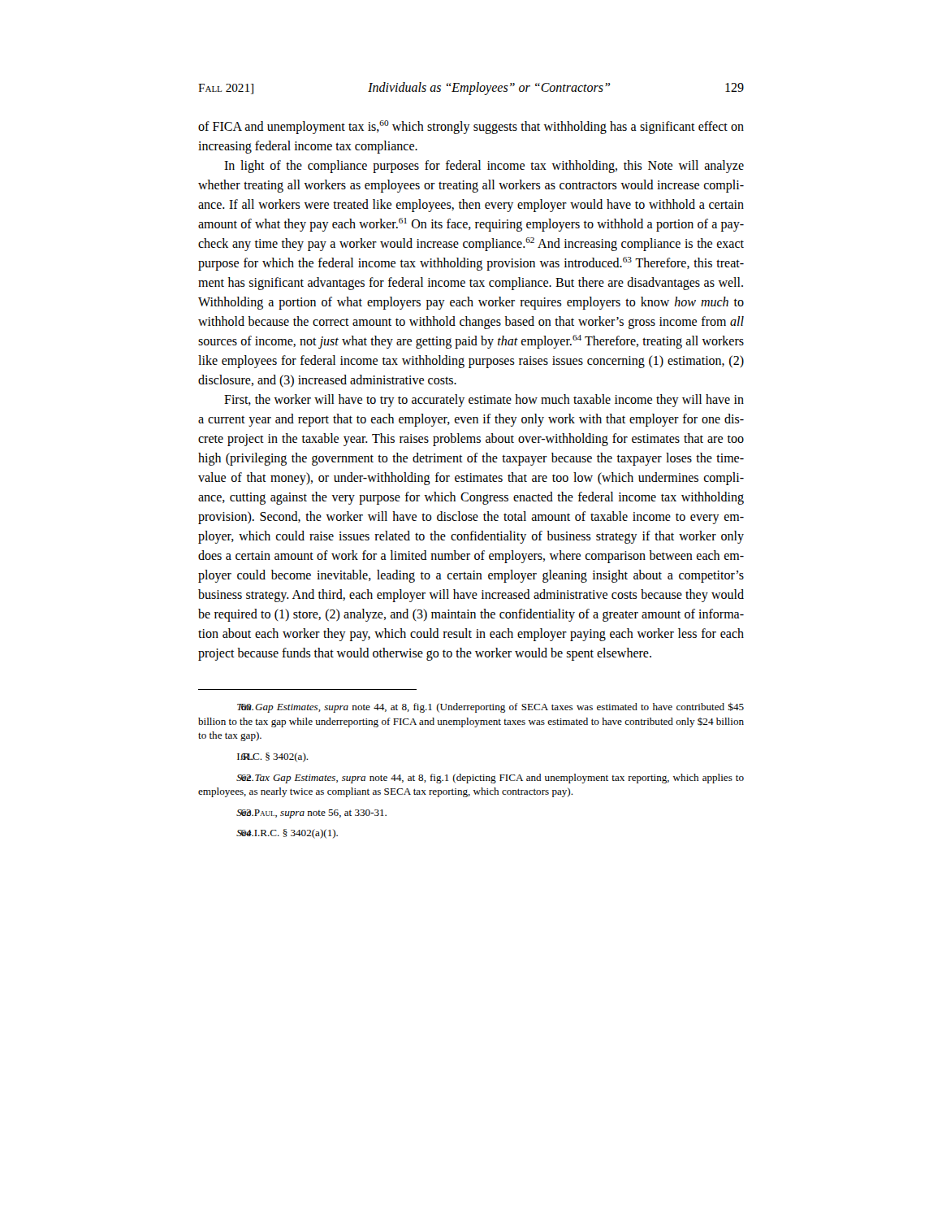Fall 2021] Individuals as “Employees” or “Contractors” 129
of FICA and unemployment tax is,60 which strongly suggests that withholding has a significant effect on increasing federal income tax compliance.
In light of the compliance purposes for federal income tax withholding, this Note will analyze whether treating all workers as employees or treating all workers as contractors would increase compliance. If all workers were treated like employees, then every employer would have to withhold a certain amount of what they pay each worker.61 On its face, requiring employers to withhold a portion of a paycheck any time they pay a worker would increase compliance.62 And increasing compliance is the exact purpose for which the federal income tax withholding provision was introduced.63 Therefore, this treatment has significant advantages for federal income tax compliance. But there are disadvantages as well. Withholding a portion of what employers pay each worker requires employers to know how much to withhold because the correct amount to withhold changes based on that worker’s gross income from all sources of income, not just what they are getting paid by that employer.64 Therefore, treating all workers like employees for federal income tax withholding purposes raises issues concerning (1) estimation, (2) disclosure, and (3) increased administrative costs.
First, the worker will have to try to accurately estimate how much taxable income they will have in a current year and report that to each employer, even if they only work with that employer for one discrete project in the taxable year. This raises problems about over-withholding for estimates that are too high (privileging the government to the detriment of the taxpayer because the taxpayer loses the time-value of that money), or under-withholding for estimates that are too low (which undermines compliance, cutting against the very purpose for which Congress enacted the federal income tax withholding provision). Second, the worker will have to disclose the total amount of taxable income to every employer, which could raise issues related to the confidentiality of business strategy if that worker only does a certain amount of work for a limited number of employers, where comparison between each employer could become inevitable, leading to a certain employer gleaning insight about a competitor’s business strategy. And third, each employer will have increased administrative costs because they would be required to (1) store, (2) analyze, and (3) maintain the confidentiality of a greater amount of information about each worker they pay, which could result in each employer paying each worker less for each project because funds that would otherwise go to the worker would be spent elsewhere.
60. Tax Gap Estimates, supra note 44, at 8, fig.1 (Underreporting of SECA taxes was estimated to have contributed $45 billion to the tax gap while underreporting of FICA and unemployment taxes was estimated to have contributed only $24 billion to the tax gap).
61. I.R.C. § 3402(a).
62. See Tax Gap Estimates, supra note 44, at 8, fig.1 (depicting FICA and unemployment tax reporting, which applies to employees, as nearly twice as compliant as SECA tax reporting, which contractors pay).
63. See Paul, supra note 56, at 330-31.
64. See I.R.C. § 3402(a)(1).